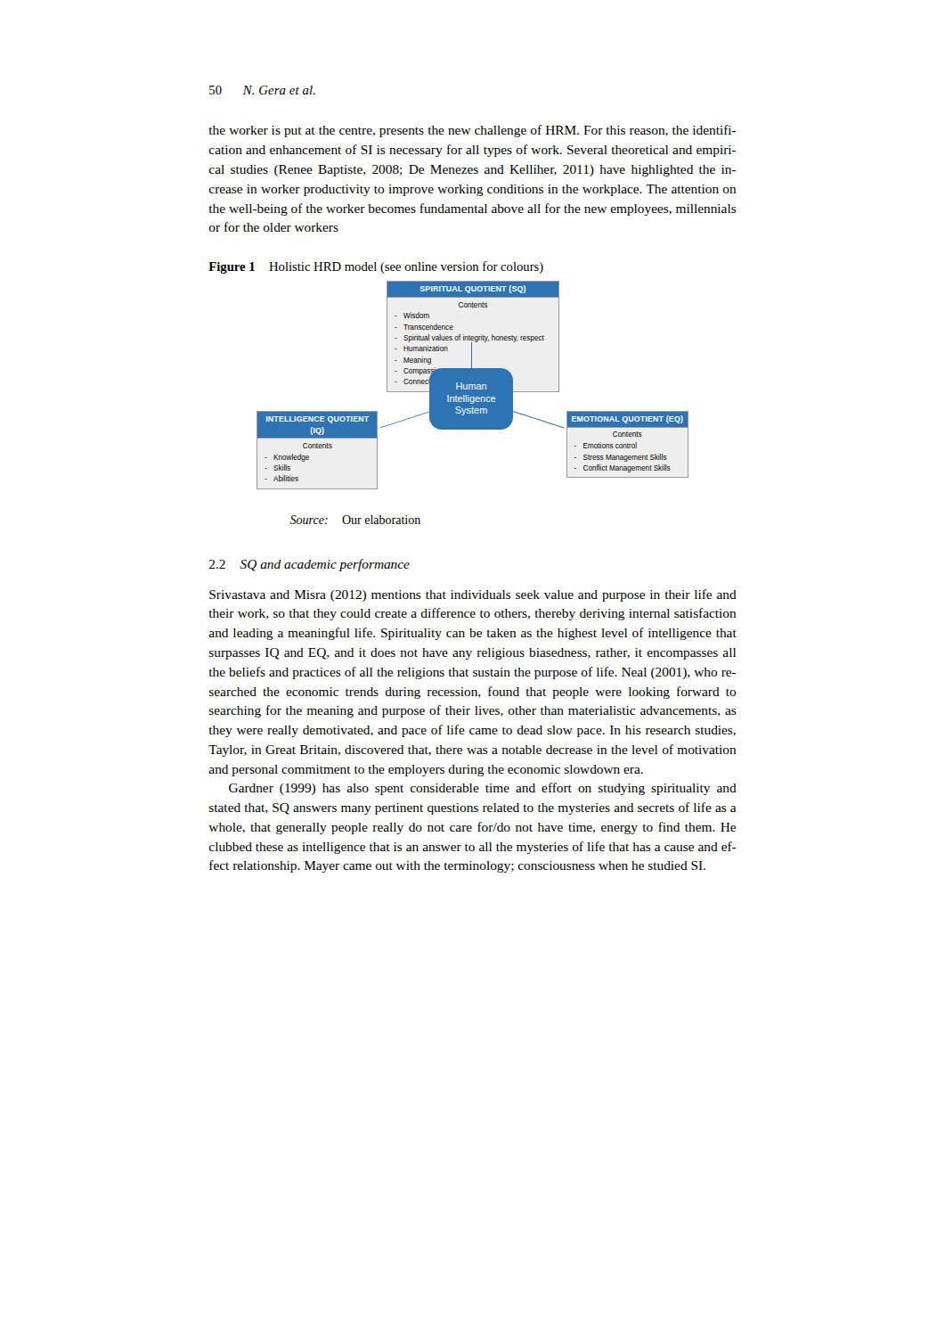50 N. Gera et al.
the worker is put at the centre, presents the new challenge of HRM. For this reason, the identification and enhancement of SI is necessary for all types of work. Several theoretical and empirical studies (Renee Baptiste, 2008; De Menezes and Kelliher, 2011) have highlighted the increase in worker productivity to improve working conditions in the workplace. The attention on the well-being of the worker becomes fundamental above all for the new employees, millennials or for the older workers
Figure 1 Holistic HRD model (see online version for colours)
SPIRITUAL QUOTIENT (SQ)
Contents
Wisdom
Transcendence
Spiritual values of integrity, honesty, respect
Humanization
Meaning
Compassion
Connectedness
Human
Intelligence
System
INTELLIGENCE QUOTIENT (IQ)
Contents
Knowledge
Skills
Abilities
EMOTIONAL QUOTIENT (EQ)
Contents
Emotions control
Stress Management Skills
Conflict Management Skills
Source: Our elaboration
2.2 SQ and academic performance
Srivastava and Misra (2012) mentions that individuals seek value and purpose in their life and their work, so that they could create a difference to others, thereby deriving internal satisfaction and leading a meaningful life. Spirituality can be taken as the highest level of intelligence that surpasses IQ and EQ, and it does not have any religious biasedness, rather, it encompasses all the beliefs and practices of all the religions that sustain the purpose of life. Neal (2001), who researched the economic trends during recession, found that people were looking forward to searching for the meaning and purpose of their lives, other than materialistic advancements, as they were really demotivated, and pace of life came to dead slow pace. In his research studies, Taylor, in Great Britain, discovered that, there was a notable decrease in the level of motivation and personal commitment to the employers during the economic slowdown era.
Gardner (1999) has also spent considerable time and effort on studying spirituality and stated that, SQ answers many pertinent questions related to the mysteries and secrets of life as a whole, that generally people really do not care for/do not have time, energy to find them. He clubbed these as intelligence that is an answer to all the mysteries of life that has a cause and effect relationship. Mayer came out with the terminology; consciousness when he studied SI.